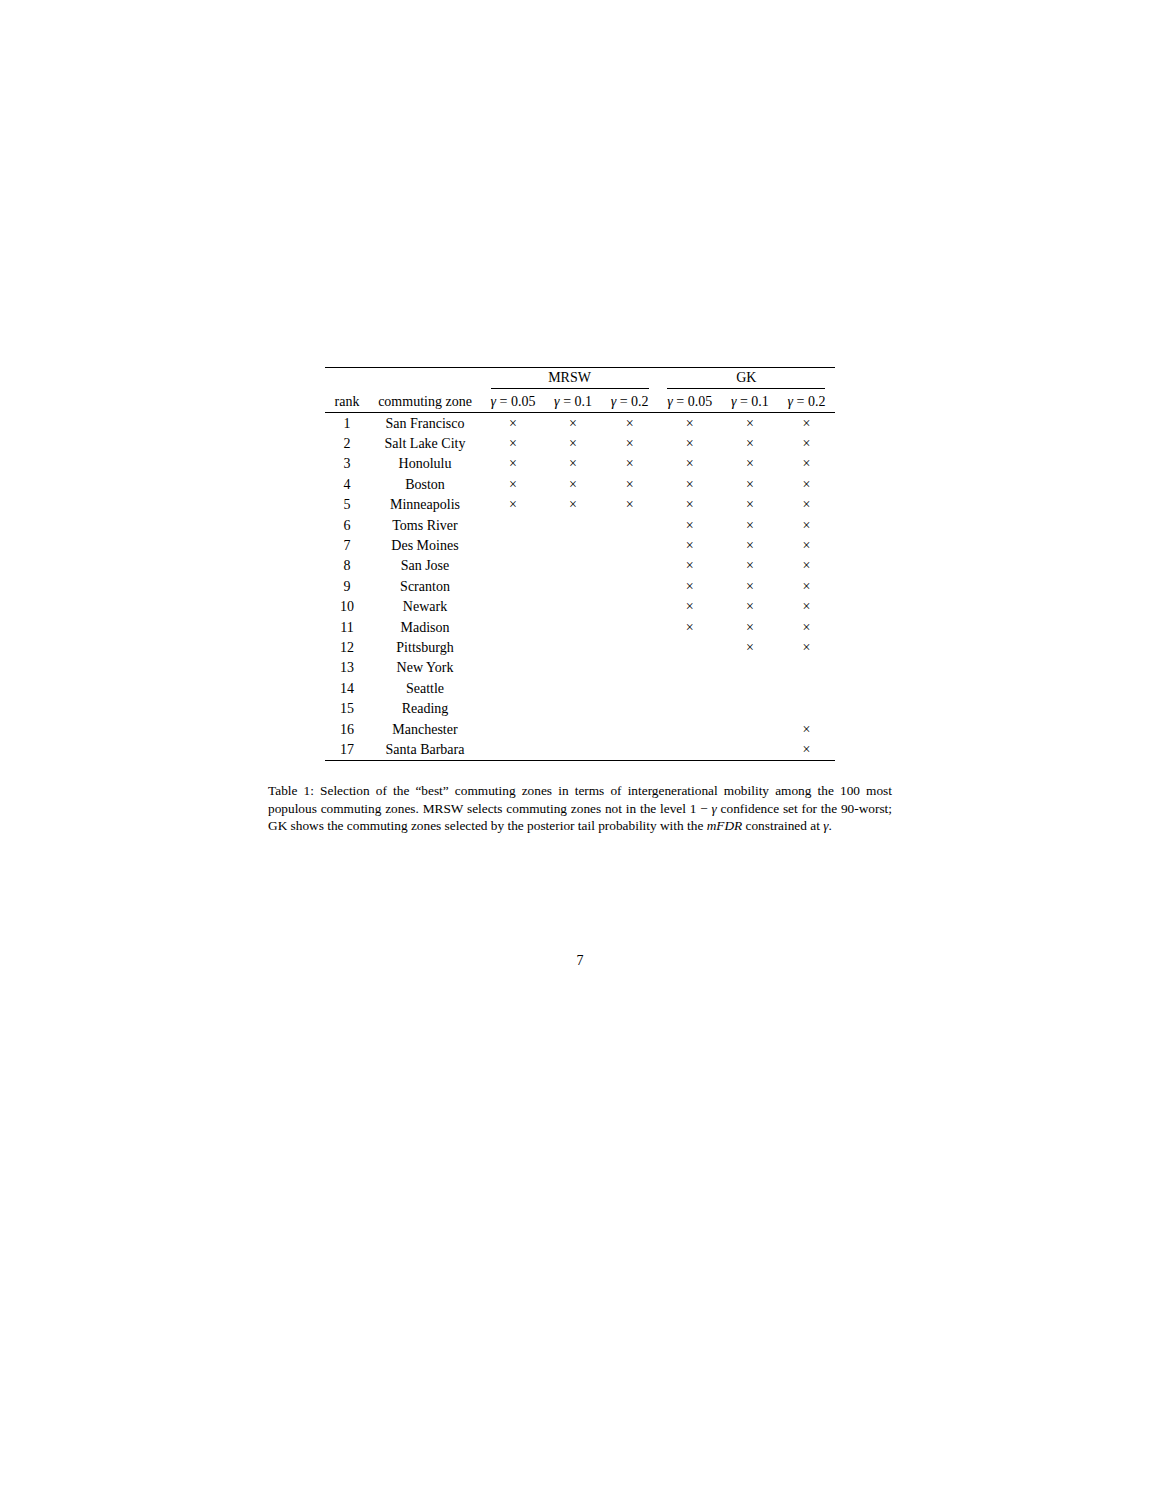| | | MRSW | GK |
| rank | commuting zone | γ = 0.05 | γ = 0.1 | γ = 0.2 | γ = 0.05 | γ = 0.1 | γ = 0.2 |
| 1 | San Francisco | × | × | × | × | × | × |
| 2 | Salt Lake City | × | × | × | × | × | × |
| 3 | Honolulu | × | × | × | × | × | × |
| 4 | Boston | × | × | × | × | × | × |
| 5 | Minneapolis | × | × | × | × | × | × |
| 6 | Toms River | | | | × | × | × |
| 7 | Des Moines | | | | × | × | × |
| 8 | San Jose | | | | × | × | × |
| 9 | Scranton | | | | × | × | × |
| 10 | Newark | | | | × | × | × |
| 11 | Madison | | | | × | × | × |
| 12 | Pittsburgh | | | | | × | × |
| 13 | New York | | | | | | |
| 14 | Seattle | | | | | | |
| 15 | Reading | | | | | | |
| 16 | Manchester | | | | | | × |
| 17 | Santa Barbara | | | | | | × |
Table 1: Selection of the “best” commuting zones in terms of intergenerational mobility among the 100 most populous commuting zones. MRSW selects commuting zones not in the level 1 − γ confidence set for the 90-worst; GK shows the commuting zones selected by the posterior tail probability with the mFDR constrained at γ.
7